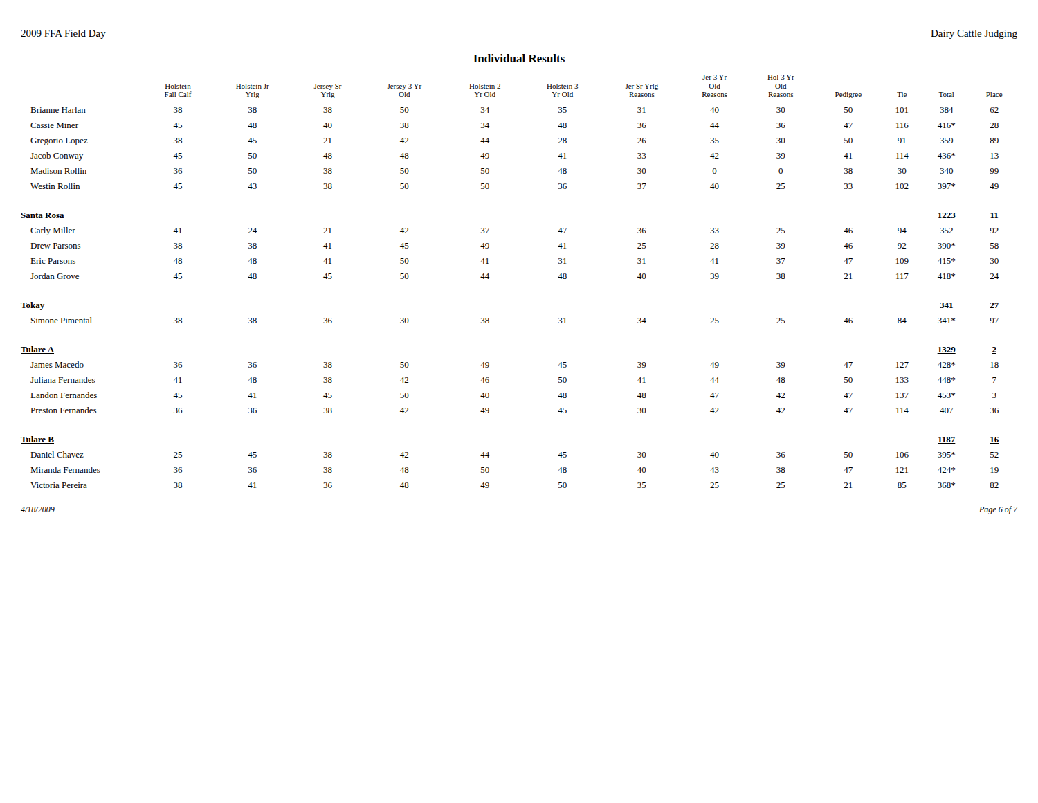2009 FFA Field Day
Dairy Cattle Judging
Individual Results
| | Holstein Fall Calf | Holstein Jr Yrlg | Jersey Sr Yrlg | Jersey 3 Yr Old | Holstein 2 Yr Old | Holstein 3 Yr Old | Jer Sr Yrlg Reasons | Jer 3 Yr Old Reasons | Hol 3 Yr Old Reasons | Pedigree | Tie | Total | Place |
| --- | --- | --- | --- | --- | --- | --- | --- | --- | --- | --- | --- | --- | --- |
| Brianne Harlan | 38 | 38 | 38 | 50 | 34 | 35 | 31 | 40 | 30 | 50 | 101 | 384 | 62 |
| Cassie Miner | 45 | 48 | 40 | 38 | 34 | 48 | 36 | 44 | 36 | 47 | 116 | 416 * | 28 |
| Gregorio Lopez | 38 | 45 | 21 | 42 | 44 | 28 | 26 | 35 | 30 | 50 | 91 | 359 | 89 |
| Jacob Conway | 45 | 50 | 48 | 48 | 49 | 41 | 33 | 42 | 39 | 41 | 114 | 436 * | 13 |
| Madison Rollin | 36 | 50 | 38 | 50 | 50 | 48 | 30 | 0 | 0 | 38 | 30 | 340 | 99 |
| Westin Rollin | 45 | 43 | 38 | 50 | 50 | 36 | 37 | 40 | 25 | 33 | 102 | 397 * | 49 |
| Santa Rosa | | | | | | | | | | | | 1223 | 11 |
| Carly Miller | 41 | 24 | 21 | 42 | 37 | 47 | 36 | 33 | 25 | 46 | 94 | 352 | 92 |
| Drew Parsons | 38 | 38 | 41 | 45 | 49 | 41 | 25 | 28 | 39 | 46 | 92 | 390 * | 58 |
| Eric Parsons | 48 | 48 | 41 | 50 | 41 | 31 | 31 | 41 | 37 | 47 | 109 | 415 * | 30 |
| Jordan Grove | 45 | 48 | 45 | 50 | 44 | 48 | 40 | 39 | 38 | 21 | 117 | 418 * | 24 |
| Tokay | | | | | | | | | | | | 341 | 27 |
| Simone Pimental | 38 | 38 | 36 | 30 | 38 | 31 | 34 | 25 | 25 | 46 | 84 | 341 * | 97 |
| Tulare A | | | | | | | | | | | | 1329 | 2 |
| James Macedo | 36 | 36 | 38 | 50 | 49 | 45 | 39 | 49 | 39 | 47 | 127 | 428 * | 18 |
| Juliana Fernandes | 41 | 48 | 38 | 42 | 46 | 50 | 41 | 44 | 48 | 50 | 133 | 448 * | 7 |
| Landon Fernandes | 45 | 41 | 45 | 50 | 40 | 48 | 48 | 47 | 42 | 47 | 137 | 453 * | 3 |
| Preston Fernandes | 36 | 36 | 38 | 42 | 49 | 45 | 30 | 42 | 42 | 47 | 114 | 407 | 36 |
| Tulare B | | | | | | | | | | | | 1187 | 16 |
| Daniel Chavez | 25 | 45 | 38 | 42 | 44 | 45 | 30 | 40 | 36 | 50 | 106 | 395 * | 52 |
| Miranda Fernandes | 36 | 36 | 38 | 48 | 50 | 48 | 40 | 43 | 38 | 47 | 121 | 424 * | 19 |
| Victoria Pereira | 38 | 41 | 36 | 48 | 49 | 50 | 35 | 25 | 25 | 21 | 85 | 368 * | 82 |
4/18/2009
Page 6 of 7